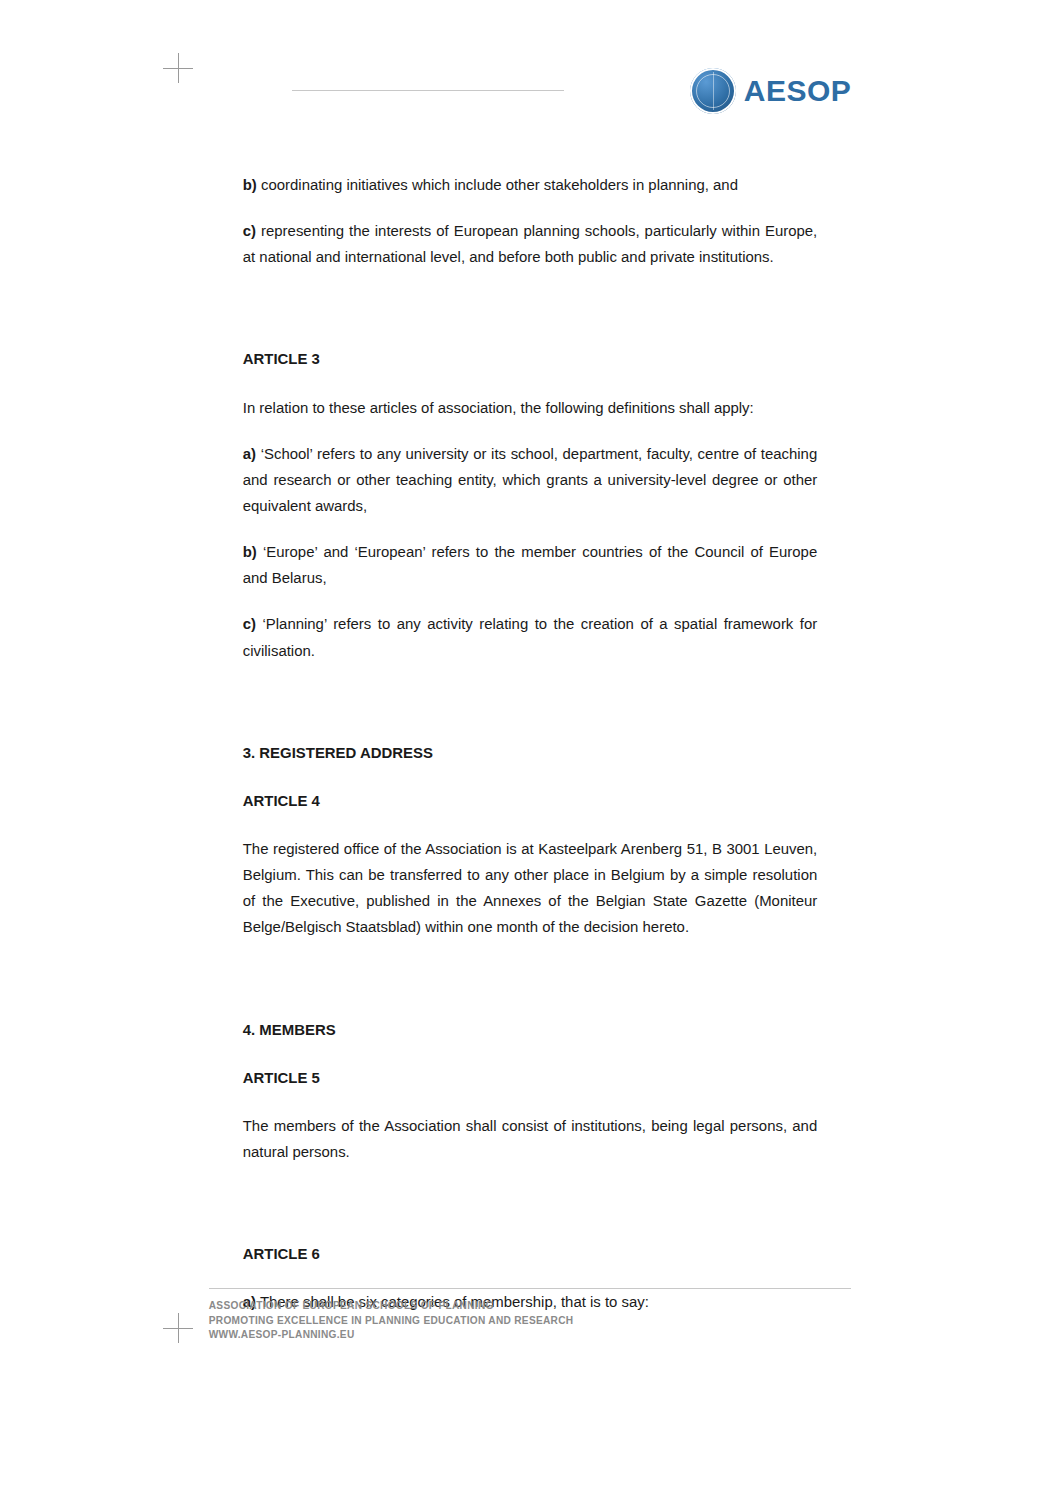AESOP
b) coordinating initiatives which include other stakeholders in planning, and
c) representing the interests of European planning schools, particularly within Europe, at national and international level, and before both public and private institutions.
ARTICLE 3
In relation to these articles of association, the following definitions shall apply:
a) ‘School’ refers to any university or its school, department, faculty, centre of teaching and research or other teaching entity, which grants a university-level degree or other equivalent awards,
b) ‘Europe’ and ‘European’ refers to the member countries of the Council of Europe and Belarus,
c) ‘Planning’ refers to any activity relating to the creation of a spatial framework for civilisation.
3. REGISTERED ADDRESS
ARTICLE 4
The registered office of the Association is at Kasteelpark Arenberg 51, B 3001 Leuven, Belgium. This can be transferred to any other place in Belgium by a simple resolution of the Executive, published in the Annexes of the Belgian State Gazette (Moniteur Belge/Belgisch Staatsblad) within one month of the decision hereto.
4. MEMBERS
ARTICLE 5
The members of the Association shall consist of institutions, being legal persons, and natural persons.
ARTICLE 6
a) There shall be six categories of membership, that is to say:
ASSOCIATION OF EUROPEAN SCHOOLS OF PLANNING
PROMOTING EXCELLENCE IN PLANNING EDUCATION AND RESEARCH
WWW.AESOP-PLANNING.EU